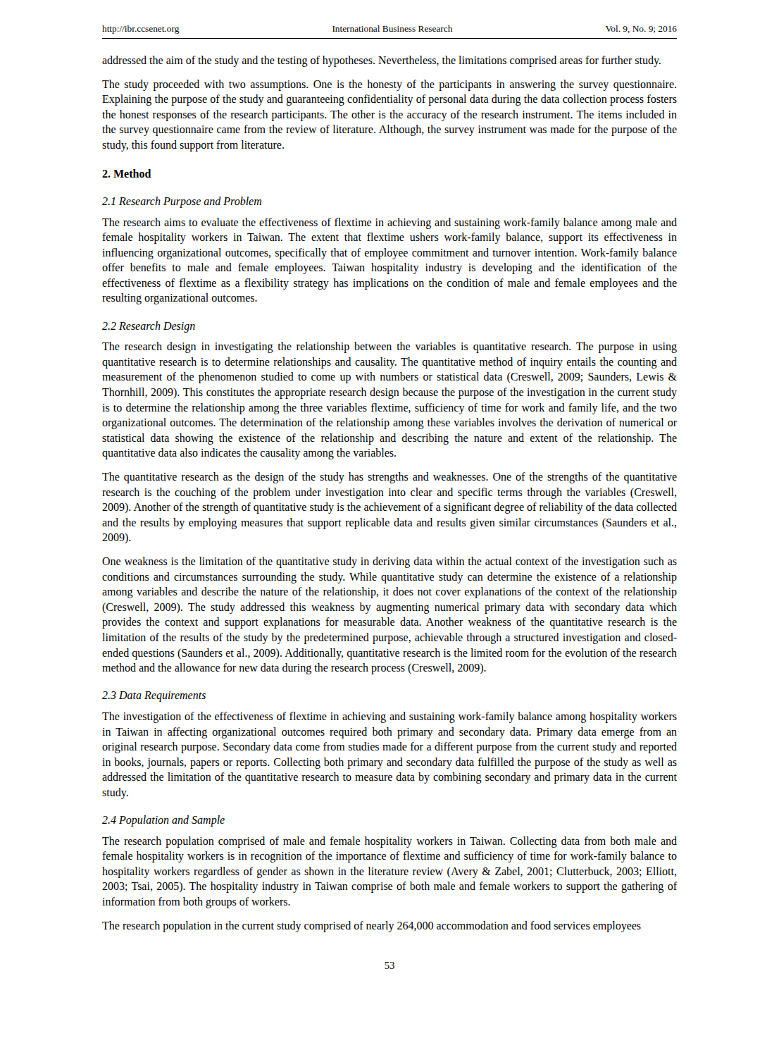http://ibr.ccsenet.org International Business Research Vol. 9, No. 9; 2016
addressed the aim of the study and the testing of hypotheses. Nevertheless, the limitations comprised areas for further study.
The study proceeded with two assumptions. One is the honesty of the participants in answering the survey questionnaire. Explaining the purpose of the study and guaranteeing confidentiality of personal data during the data collection process fosters the honest responses of the research participants. The other is the accuracy of the research instrument. The items included in the survey questionnaire came from the review of literature. Although, the survey instrument was made for the purpose of the study, this found support from literature.
2. Method
2.1 Research Purpose and Problem
The research aims to evaluate the effectiveness of flextime in achieving and sustaining work-family balance among male and female hospitality workers in Taiwan. The extent that flextime ushers work-family balance, support its effectiveness in influencing organizational outcomes, specifically that of employee commitment and turnover intention. Work-family balance offer benefits to male and female employees. Taiwan hospitality industry is developing and the identification of the effectiveness of flextime as a flexibility strategy has implications on the condition of male and female employees and the resulting organizational outcomes.
2.2 Research Design
The research design in investigating the relationship between the variables is quantitative research. The purpose in using quantitative research is to determine relationships and causality. The quantitative method of inquiry entails the counting and measurement of the phenomenon studied to come up with numbers or statistical data (Creswell, 2009; Saunders, Lewis & Thornhill, 2009). This constitutes the appropriate research design because the purpose of the investigation in the current study is to determine the relationship among the three variables flextime, sufficiency of time for work and family life, and the two organizational outcomes. The determination of the relationship among these variables involves the derivation of numerical or statistical data showing the existence of the relationship and describing the nature and extent of the relationship. The quantitative data also indicates the causality among the variables.
The quantitative research as the design of the study has strengths and weaknesses. One of the strengths of the quantitative research is the couching of the problem under investigation into clear and specific terms through the variables (Creswell, 2009). Another of the strength of quantitative study is the achievement of a significant degree of reliability of the data collected and the results by employing measures that support replicable data and results given similar circumstances (Saunders et al., 2009).
One weakness is the limitation of the quantitative study in deriving data within the actual context of the investigation such as conditions and circumstances surrounding the study. While quantitative study can determine the existence of a relationship among variables and describe the nature of the relationship, it does not cover explanations of the context of the relationship (Creswell, 2009). The study addressed this weakness by augmenting numerical primary data with secondary data which provides the context and support explanations for measurable data. Another weakness of the quantitative research is the limitation of the results of the study by the predetermined purpose, achievable through a structured investigation and closed-ended questions (Saunders et al., 2009). Additionally, quantitative research is the limited room for the evolution of the research method and the allowance for new data during the research process (Creswell, 2009).
2.3 Data Requirements
The investigation of the effectiveness of flextime in achieving and sustaining work-family balance among hospitality workers in Taiwan in affecting organizational outcomes required both primary and secondary data. Primary data emerge from an original research purpose. Secondary data come from studies made for a different purpose from the current study and reported in books, journals, papers or reports. Collecting both primary and secondary data fulfilled the purpose of the study as well as addressed the limitation of the quantitative research to measure data by combining secondary and primary data in the current study.
2.4 Population and Sample
The research population comprised of male and female hospitality workers in Taiwan. Collecting data from both male and female hospitality workers is in recognition of the importance of flextime and sufficiency of time for work-family balance to hospitality workers regardless of gender as shown in the literature review (Avery & Zabel, 2001; Clutterbuck, 2003; Elliott, 2003; Tsai, 2005). The hospitality industry in Taiwan comprise of both male and female workers to support the gathering of information from both groups of workers.
The research population in the current study comprised of nearly 264,000 accommodation and food services employees
53